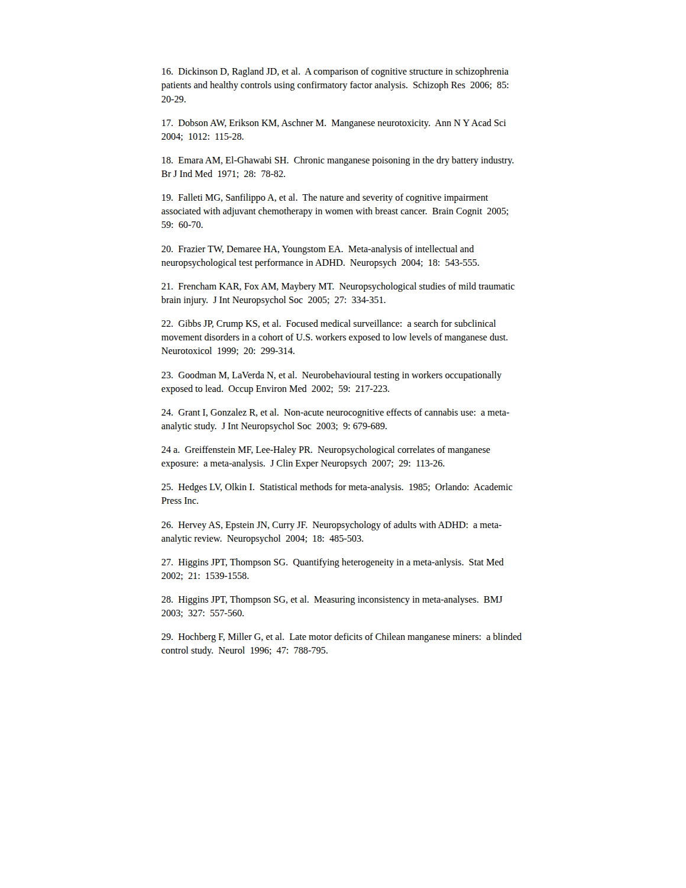16. Dickinson D, Ragland JD, et al. A comparison of cognitive structure in schizophrenia patients and healthy controls using confirmatory factor analysis. Schizoph Res 2006; 85: 20-29.
17. Dobson AW, Erikson KM, Aschner M. Manganese neurotoxicity. Ann N Y Acad Sci 2004; 1012: 115-28.
18. Emara AM, El-Ghawabi SH. Chronic manganese poisoning in the dry battery industry. Br J Ind Med 1971; 28: 78-82.
19. Falleti MG, Sanfilippo A, et al. The nature and severity of cognitive impairment associated with adjuvant chemotherapy in women with breast cancer. Brain Cognit 2005; 59: 60-70.
20. Frazier TW, Demaree HA, Youngstom EA. Meta-analysis of intellectual and neuropsychological test performance in ADHD. Neuropsych 2004; 18: 543-555.
21. Frencham KAR, Fox AM, Maybery MT. Neuropsychological studies of mild traumatic brain injury. J Int Neuropsychol Soc 2005; 27: 334-351.
22. Gibbs JP, Crump KS, et al. Focused medical surveillance: a search for subclinical movement disorders in a cohort of U.S. workers exposed to low levels of manganese dust. Neurotoxicol 1999; 20: 299-314.
23. Goodman M, LaVerda N, et al. Neurobehavioural testing in workers occupationally exposed to lead. Occup Environ Med 2002; 59: 217-223.
24. Grant I, Gonzalez R, et al. Non-acute neurocognitive effects of cannabis use: a meta-analytic study. J Int Neuropsychol Soc 2003; 9: 679-689.
24 a. Greiffenstein MF, Lee-Haley PR. Neuropsychological correlates of manganese exposure: a meta-analysis. J Clin Exper Neuropsych 2007; 29: 113-26.
25. Hedges LV, Olkin I. Statistical methods for meta-analysis. 1985; Orlando: Academic Press Inc.
26. Hervey AS, Epstein JN, Curry JF. Neuropsychology of adults with ADHD: a meta-analytic review. Neuropsychol 2004; 18: 485-503.
27. Higgins JPT, Thompson SG. Quantifying heterogeneity in a meta-anlysis. Stat Med 2002; 21: 1539-1558.
28. Higgins JPT, Thompson SG, et al. Measuring inconsistency in meta-analyses. BMJ 2003; 327: 557-560.
29. Hochberg F, Miller G, et al. Late motor deficits of Chilean manganese miners: a blinded control study. Neurol 1996; 47: 788-795.